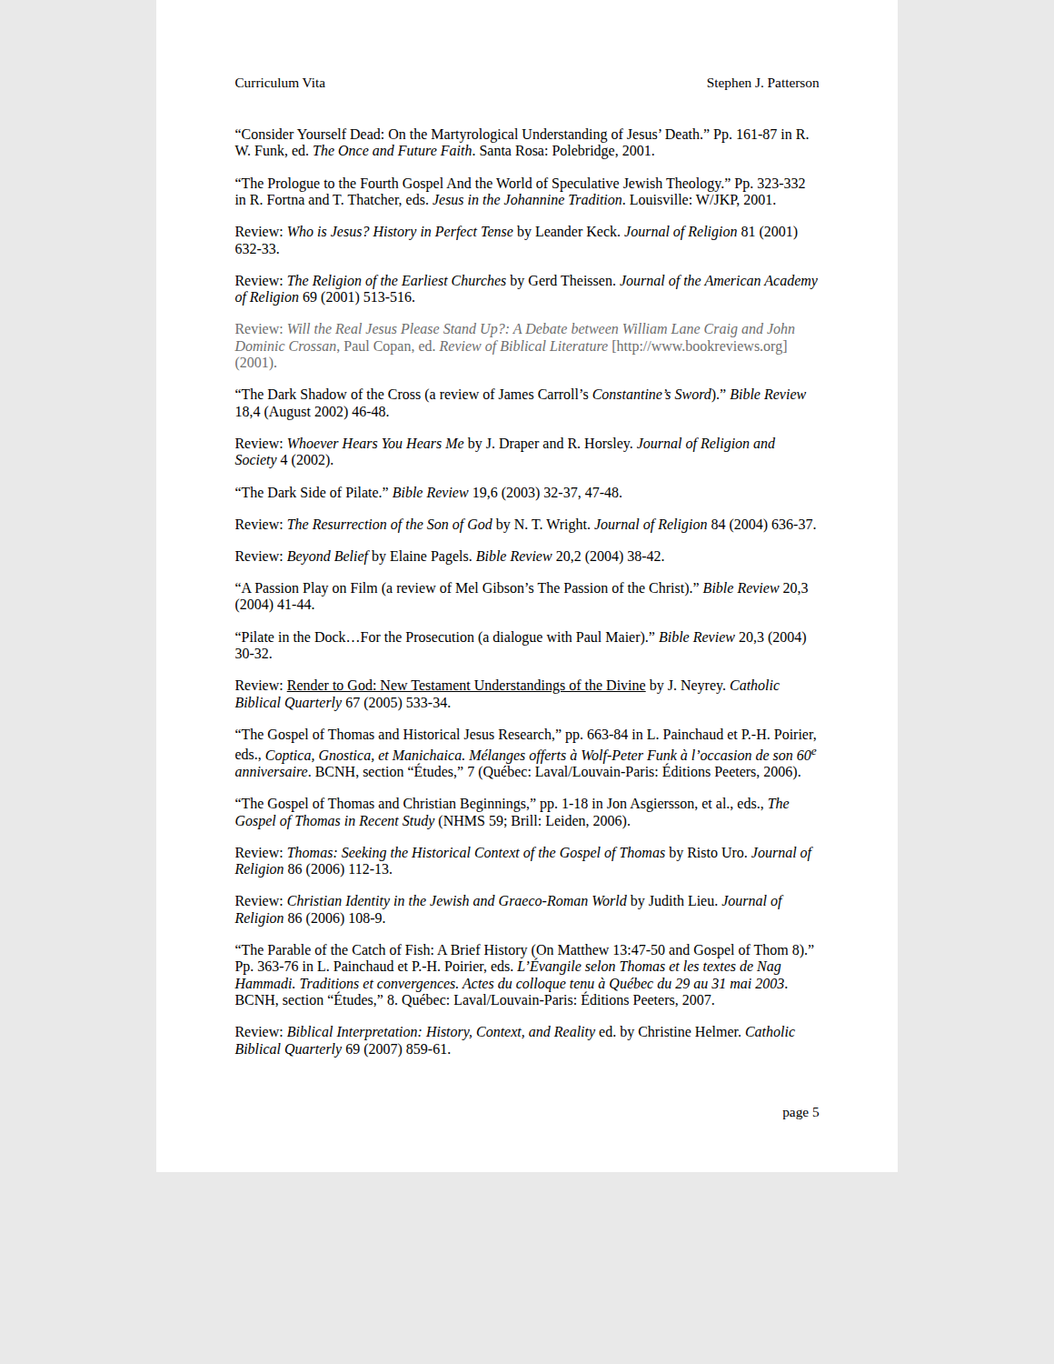Curriculum Vita Stephen J. Patterson
“Consider Yourself Dead: On the Martyrological Understanding of Jesus’ Death.” Pp. 161-87 in R. W. Funk, ed. The Once and Future Faith. Santa Rosa: Polebridge, 2001.
“The Prologue to the Fourth Gospel And the World of Speculative Jewish Theology.” Pp. 323-332 in R. Fortna and T. Thatcher, eds. Jesus in the Johannine Tradition. Louisville: W/JKP, 2001.
Review: Who is Jesus? History in Perfect Tense by Leander Keck. Journal of Religion 81 (2001) 632-33.
Review: The Religion of the Earliest Churches by Gerd Theissen. Journal of the American Academy of Religion 69 (2001) 513-516.
Review: Will the Real Jesus Please Stand Up?: A Debate between William Lane Craig and John Dominic Crossan, Paul Copan, ed. Review of Biblical Literature [http://www.bookreviews.org] (2001).
“The Dark Shadow of the Cross (a review of James Carroll’s Constantine’s Sword).” Bible Review 18,4 (August 2002) 46-48.
Review: Whoever Hears You Hears Me by J. Draper and R. Horsley. Journal of Religion and Society 4 (2002).
“The Dark Side of Pilate.” Bible Review 19,6 (2003) 32-37, 47-48.
Review: The Resurrection of the Son of God by N. T. Wright. Journal of Religion 84 (2004) 636-37.
Review: Beyond Belief by Elaine Pagels. Bible Review 20,2 (2004) 38-42.
“A Passion Play on Film (a review of Mel Gibson’s The Passion of the Christ).” Bible Review 20,3 (2004) 41-44.
“Pilate in the Dock…For the Prosecution (a dialogue with Paul Maier).” Bible Review 20,3 (2004) 30-32.
Review: Render to God: New Testament Understandings of the Divine by J. Neyrey. Catholic Biblical Quarterly 67 (2005) 533-34.
“The Gospel of Thomas and Historical Jesus Research,” pp. 663-84 in L. Painchaud et P.-H. Poirier, eds., Coptica, Gnostica, et Manichaica. Mélanges offerts à Wolf-Peter Funk à l’occasion de son 60e anniversaire. BCNH, section “Études,” 7 (Québec: Laval/Louvain-Paris: Éditions Peeters, 2006).
“The Gospel of Thomas and Christian Beginnings,” pp. 1-18 in Jon Asgiersson, et al., eds., The Gospel of Thomas in Recent Study (NHMS 59; Brill: Leiden, 2006).
Review: Thomas: Seeking the Historical Context of the Gospel of Thomas by Risto Uro. Journal of Religion 86 (2006) 112-13.
Review: Christian Identity in the Jewish and Graeco-Roman World by Judith Lieu. Journal of Religion 86 (2006) 108-9.
“The Parable of the Catch of Fish: A Brief History (On Matthew 13:47-50 and Gospel of Thom 8).” Pp. 363-76 in L. Painchaud et P.-H. Poirier, eds. L’Évangile selon Thomas et les textes de Nag Hammadi. Traditions et convergences. Actes du colloque tenu à Québec du 29 au 31 mai 2003. BCNH, section “Études,” 8. Québec: Laval/Louvain-Paris: Éditions Peeters, 2007.
Review: Biblical Interpretation: History, Context, and Reality ed. by Christine Helmer. Catholic Biblical Quarterly 69 (2007) 859-61.
page 5